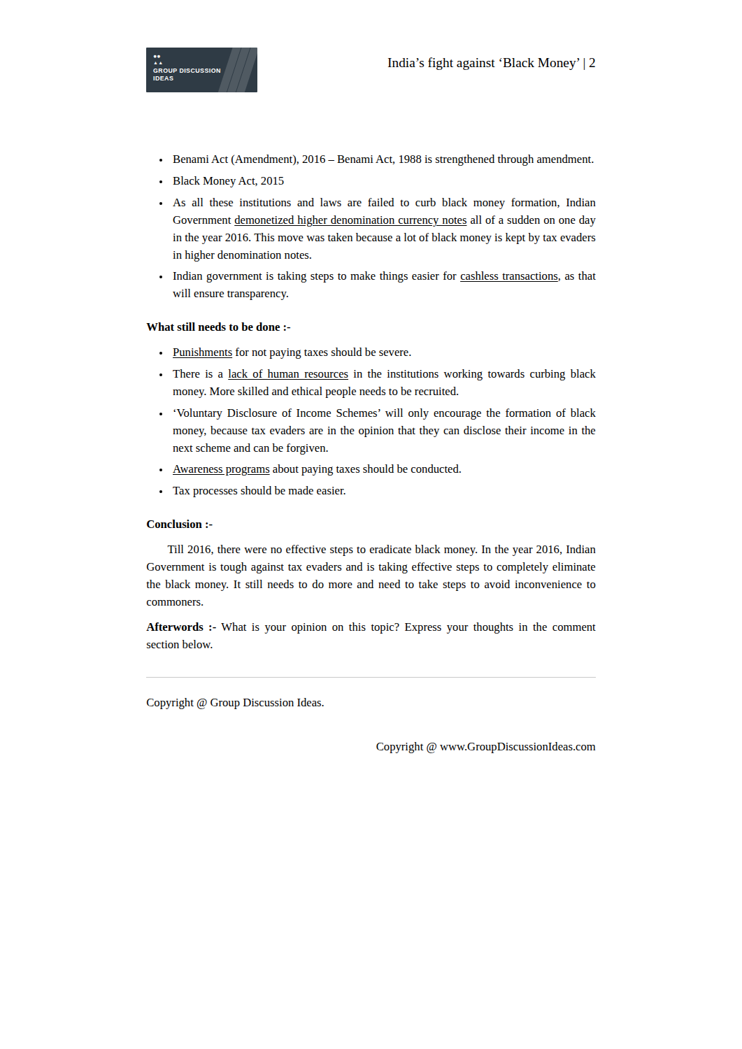●●
▲▲
Group Discussion
Ideas
India’s fight against ‘Black Money’ | 2
Benami Act (Amendment), 2016 – Benami Act, 1988 is strengthened through amendment.
Black Money Act, 2015
As all these institutions and laws are failed to curb black money formation, Indian Government demonetized higher denomination currency notes all of a sudden on one day in the year 2016. This move was taken because a lot of black money is kept by tax evaders in higher denomination notes.
Indian government is taking steps to make things easier for cashless transactions, as that will ensure transparency.
What still needs to be done :-
Punishments for not paying taxes should be severe.
There is a lack of human resources in the institutions working towards curbing black money. More skilled and ethical people needs to be recruited.
‘Voluntary Disclosure of Income Schemes’ will only encourage the formation of black money, because tax evaders are in the opinion that they can disclose their income in the next scheme and can be forgiven.
Awareness programs about paying taxes should be conducted.
Tax processes should be made easier.
Conclusion :-
Till 2016, there were no effective steps to eradicate black money. In the year 2016, Indian Government is tough against tax evaders and is taking effective steps to completely eliminate the black money. It still needs to do more and need to take steps to avoid inconvenience to commoners.
Afterwords :- What is your opinion on this topic? Express your thoughts in the comment section below.
Copyright @ Group Discussion Ideas.
Copyright @ www.GroupDiscussionIdeas.com